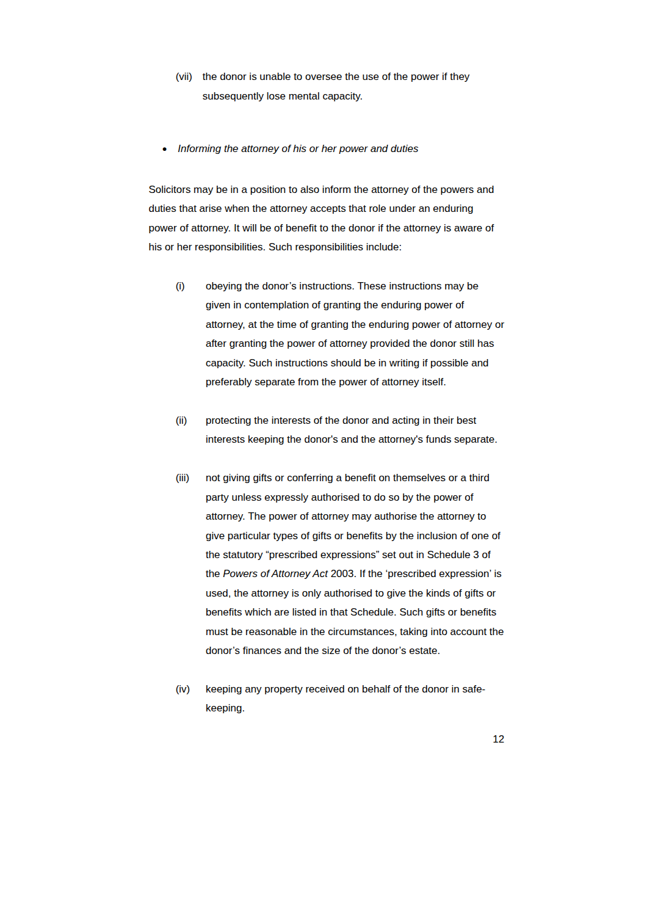(vii) the donor is unable to oversee the use of the power if they subsequently lose mental capacity.
● Informing the attorney of his or her power and duties
Solicitors may be in a position to also inform the attorney of the powers and duties that arise when the attorney accepts that role under an enduring power of attorney. It will be of benefit to the donor if the attorney is aware of his or her responsibilities. Such responsibilities include:
(i) obeying the donor’s instructions. These instructions may be given in contemplation of granting the enduring power of attorney, at the time of granting the enduring power of attorney or after granting the power of attorney provided the donor still has capacity. Such instructions should be in writing if possible and preferably separate from the power of attorney itself.
(ii) protecting the interests of the donor and acting in their best interests keeping the donor's and the attorney's funds separate.
(iii) not giving gifts or conferring a benefit on themselves or a third party unless expressly authorised to do so by the power of attorney. The power of attorney may authorise the attorney to give particular types of gifts or benefits by the inclusion of one of the statutory “prescribed expressions” set out in Schedule 3 of the Powers of Attorney Act 2003. If the ‘prescribed expression’ is used, the attorney is only authorised to give the kinds of gifts or benefits which are listed in that Schedule. Such gifts or benefits must be reasonable in the circumstances, taking into account the donor’s finances and the size of the donor’s estate.
(iv) keeping any property received on behalf of the donor in safe-keeping.
12